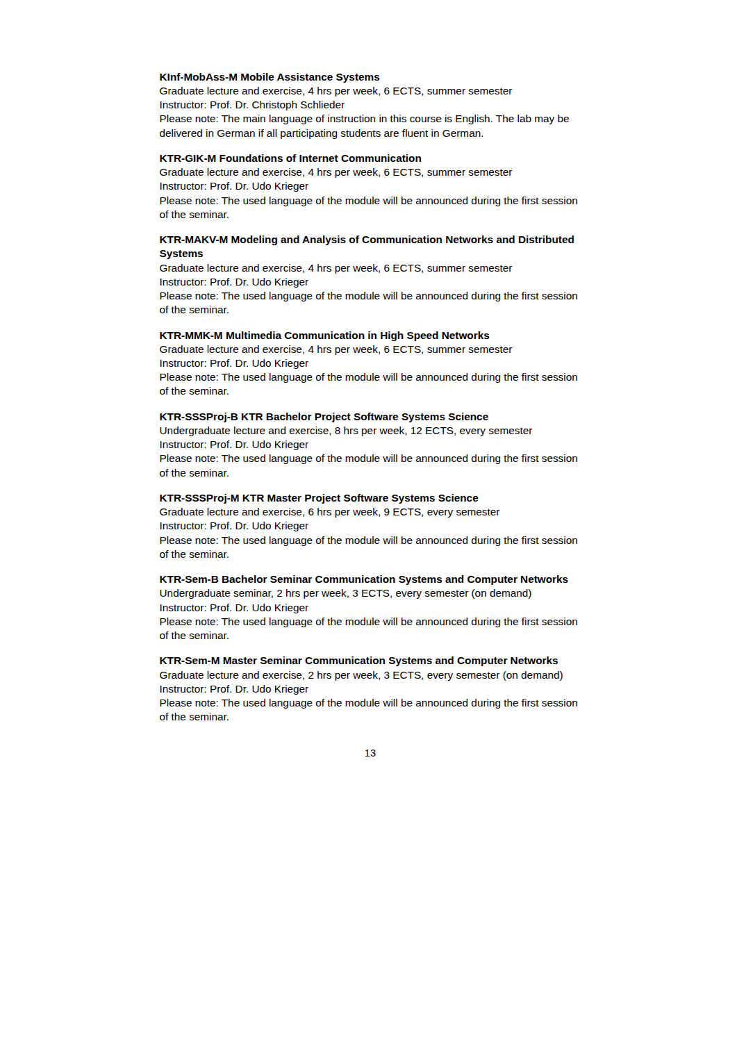KInf-MobAss-M Mobile Assistance Systems
Graduate lecture and exercise, 4 hrs per week, 6 ECTS, summer semester
Instructor: Prof. Dr. Christoph Schlieder
Please note: The main language of instruction in this course is English. The lab may be delivered in German if all participating students are fluent in German.
KTR-GIK-M Foundations of Internet Communication
Graduate lecture and exercise, 4 hrs per week, 6 ECTS, summer semester
Instructor: Prof. Dr. Udo Krieger
Please note: The used language of the module will be announced during the first session of the seminar.
KTR-MAKV-M Modeling and Analysis of Communication Networks and Distributed Systems
Graduate lecture and exercise, 4 hrs per week, 6 ECTS, summer semester
Instructor: Prof. Dr. Udo Krieger
Please note: The used language of the module will be announced during the first session of the seminar.
KTR-MMK-M Multimedia Communication in High Speed Networks
Graduate lecture and exercise, 4 hrs per week, 6 ECTS, summer semester
Instructor: Prof. Dr. Udo Krieger
Please note: The used language of the module will be announced during the first session of the seminar.
KTR-SSSProj-B KTR Bachelor Project Software Systems Science
Undergraduate lecture and exercise, 8 hrs per week, 12 ECTS, every semester
Instructor: Prof. Dr. Udo Krieger
Please note: The used language of the module will be announced during the first session of the seminar.
KTR-SSSProj-M KTR Master Project Software Systems Science
Graduate lecture and exercise, 6 hrs per week, 9 ECTS, every semester
Instructor: Prof. Dr. Udo Krieger
Please note: The used language of the module will be announced during the first session of the seminar.
KTR-Sem-B Bachelor Seminar Communication Systems and Computer Networks
Undergraduate seminar, 2 hrs per week, 3 ECTS, every semester (on demand)
Instructor: Prof. Dr. Udo Krieger
Please note: The used language of the module will be announced during the first session of the seminar.
KTR-Sem-M Master Seminar Communication Systems and Computer Networks
Graduate lecture and exercise, 2 hrs per week, 3 ECTS, every semester (on demand)
Instructor: Prof. Dr. Udo Krieger
Please note: The used language of the module will be announced during the first session of the seminar.
13